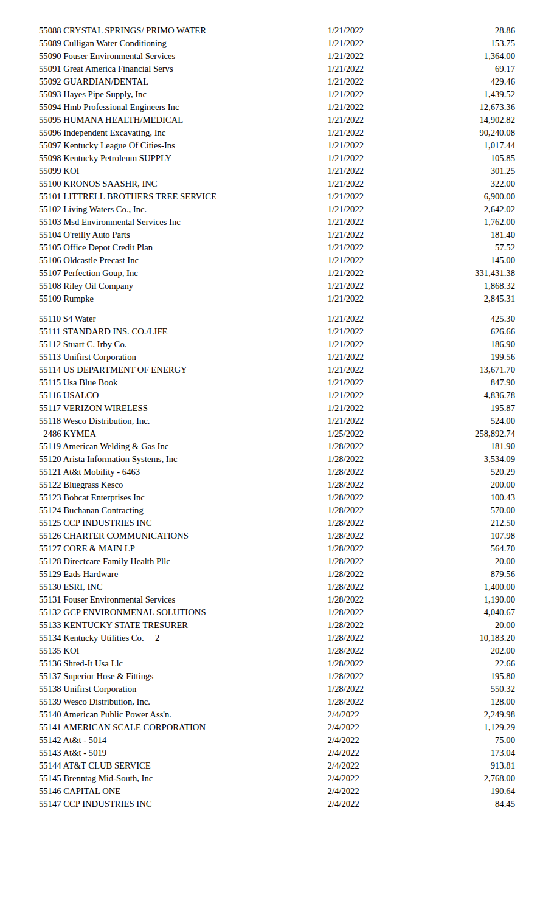| 55088 CRYSTAL SPRINGS/ PRIMO WATER | 1/21/2022 | 28.86 |
| 55089 Culligan Water Conditioning | 1/21/2022 | 153.75 |
| 55090 Fouser Environmental Services | 1/21/2022 | 1,364.00 |
| 55091 Great America Financial Servs | 1/21/2022 | 69.17 |
| 55092 GUARDIAN/DENTAL | 1/21/2022 | 429.46 |
| 55093 Hayes Pipe Supply, Inc | 1/21/2022 | 1,439.52 |
| 55094 Hmb Professional Engineers Inc | 1/21/2022 | 12,673.36 |
| 55095 HUMANA HEALTH/MEDICAL | 1/21/2022 | 14,902.82 |
| 55096 Independent Excavating, Inc | 1/21/2022 | 90,240.08 |
| 55097 Kentucky League Of Cities-Ins | 1/21/2022 | 1,017.44 |
| 55098 Kentucky Petroleum SUPPLY | 1/21/2022 | 105.85 |
| 55099 KOI | 1/21/2022 | 301.25 |
| 55100 KRONOS SAASHR, INC | 1/21/2022 | 322.00 |
| 55101 LITTRELL BROTHERS TREE SERVICE | 1/21/2022 | 6,900.00 |
| 55102 Living Waters Co., Inc. | 1/21/2022 | 2,642.02 |
| 55103 Msd Environmental Services Inc | 1/21/2022 | 1,762.00 |
| 55104 O'reilly Auto Parts | 1/21/2022 | 181.40 |
| 55105 Office Depot Credit Plan | 1/21/2022 | 57.52 |
| 55106 Oldcastle Precast Inc | 1/21/2022 | 145.00 |
| 55107 Perfection Goup, Inc | 1/21/2022 | 331,431.38 |
| 55108 Riley Oil Company | 1/21/2022 | 1,868.32 |
| 55109 Rumpke | 1/21/2022 | 2,845.31 |
| 55110 S4 Water | 1/21/2022 | 425.30 |
| 55111 STANDARD INS. CO./LIFE | 1/21/2022 | 626.66 |
| 55112 Stuart C. Irby Co. | 1/21/2022 | 186.90 |
| 55113 Unifirst Corporation | 1/21/2022 | 199.56 |
| 55114 US DEPARTMENT OF ENERGY | 1/21/2022 | 13,671.70 |
| 55115 Usa Blue Book | 1/21/2022 | 847.90 |
| 55116 USALCO | 1/21/2022 | 4,836.78 |
| 55117 VERIZON WIRELESS | 1/21/2022 | 195.87 |
| 55118 Wesco Distribution, Inc. | 1/21/2022 | 524.00 |
| 2486 KYMEA | 1/25/2022 | 258,892.74 |
| 55119 American Welding & Gas Inc | 1/28/2022 | 181.90 |
| 55120 Arista Information Systems, Inc | 1/28/2022 | 3,534.09 |
| 55121 At&t Mobility - 6463 | 1/28/2022 | 520.29 |
| 55122 Bluegrass Kesco | 1/28/2022 | 200.00 |
| 55123 Bobcat Enterprises Inc | 1/28/2022 | 100.43 |
| 55124 Buchanan Contracting | 1/28/2022 | 570.00 |
| 55125 CCP INDUSTRIES INC | 1/28/2022 | 212.50 |
| 55126 CHARTER COMMUNICATIONS | 1/28/2022 | 107.98 |
| 55127 CORE & MAIN LP | 1/28/2022 | 564.70 |
| 55128 Directcare Family Health Pllc | 1/28/2022 | 20.00 |
| 55129 Eads Hardware | 1/28/2022 | 879.56 |
| 55130 ESRI, INC | 1/28/2022 | 1,400.00 |
| 55131 Fouser Environmental Services | 1/28/2022 | 1,190.00 |
| 55132 GCP ENVIRONMENAL SOLUTIONS | 1/28/2022 | 4,040.67 |
| 55133 KENTUCKY STATE TRESURER | 1/28/2022 | 20.00 |
| 55134 Kentucky Utilities Co. 2 | 1/28/2022 | 10,183.20 |
| 55135 KOI | 1/28/2022 | 202.00 |
| 55136 Shred-It Usa Llc | 1/28/2022 | 22.66 |
| 55137 Superior Hose & Fittings | 1/28/2022 | 195.80 |
| 55138 Unifirst Corporation | 1/28/2022 | 550.32 |
| 55139 Wesco Distribution, Inc. | 1/28/2022 | 128.00 |
| 55140 American Public Power Ass'n. | 2/4/2022 | 2,249.98 |
| 55141 AMERICAN SCALE CORPORATION | 2/4/2022 | 1,129.29 |
| 55142 At&t - 5014 | 2/4/2022 | 75.00 |
| 55143 At&t - 5019 | 2/4/2022 | 173.04 |
| 55144 AT&T CLUB SERVICE | 2/4/2022 | 913.81 |
| 55145 Brenntag Mid-South, Inc | 2/4/2022 | 2,768.00 |
| 55146 CAPITAL ONE | 2/4/2022 | 190.64 |
| 55147 CCP INDUSTRIES INC | 2/4/2022 | 84.45 |